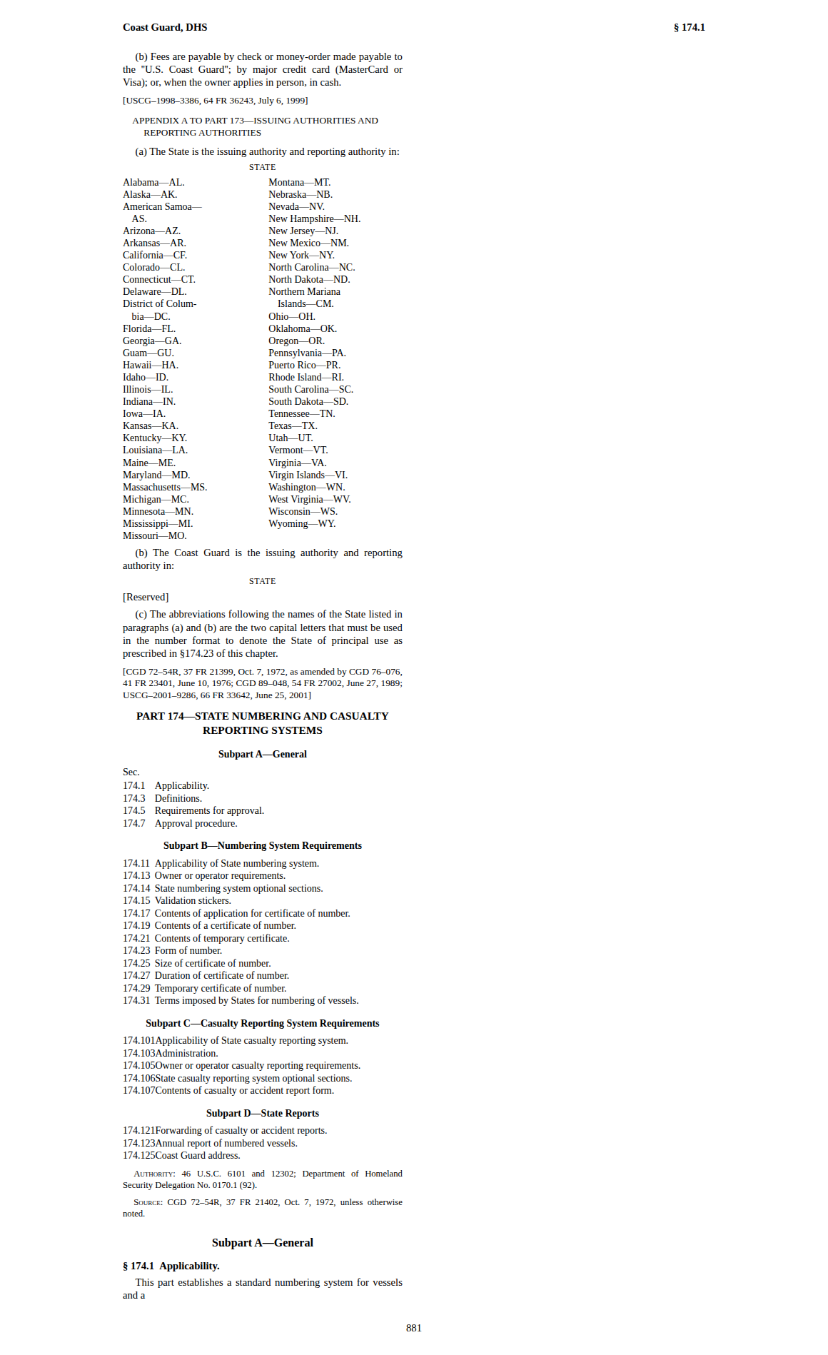Coast Guard, DHS § 174.1
(b) Fees are payable by check or money-order made payable to the ''U.S. Coast Guard''; by major credit card (MasterCard or Visa); or, when the owner applies in person, in cash.
[USCG–1998–3386, 64 FR 36243, July 6, 1999]
APPENDIX A TO PART 173—ISSUING AUTHORITIES AND REPORTING AUTHORITIES
(a) The State is the issuing authority and reporting authority in:
STATE
Alabama—AL.
Alaska—AK.
American Samoa—
AS.
Arizona—AZ.
Arkansas—AR.
California—CF.
Colorado—CL.
Connecticut—CT.
Delaware—DL.
District of Colum-
bia—DC.
Florida—FL.
Georgia—GA.
Guam—GU.
Hawaii—HA.
Idaho—ID.
Illinois—IL.
Indiana—IN.
Iowa—IA.
Kansas—KA.
Kentucky—KY.
Louisiana—LA.
Maine—ME.
Maryland—MD.
Massachusetts—MS.
Michigan—MC.
Minnesota—MN.
Mississippi—MI.
Missouri—MO.
Montana—MT.
Nebraska—NB.
Nevada—NV.
New Hampshire—NH.
New Jersey—NJ.
New Mexico—NM.
New York—NY.
North Carolina—NC.
North Dakota—ND.
Northern Mariana
Islands—CM.
Ohio—OH.
Oklahoma—OK.
Oregon—OR.
Pennsylvania—PA.
Puerto Rico—PR.
Rhode Island—RI.
South Carolina—SC.
South Dakota—SD.
Tennessee—TN.
Texas—TX.
Utah—UT.
Vermont—VT.
Virginia—VA.
Virgin Islands—VI.
Washington—WN.
West Virginia—WV.
Wisconsin—WS.
Wyoming—WY.
(b) The Coast Guard is the issuing authority and reporting authority in:
STATE
[Reserved]
(c) The abbreviations following the names of the State listed in paragraphs (a) and (b) are the two capital letters that must be used in the number format to denote the State of principal use as prescribed in §174.23 of this chapter.
[CGD 72–54R, 37 FR 21399, Oct. 7, 1972, as amended by CGD 76–076, 41 FR 23401, June 10, 1976; CGD 89–048, 54 FR 27002, June 27, 1989; USCG–2001–9286, 66 FR 33642, June 25, 2001]
PART 174—STATE NUMBERING AND CASUALTY REPORTING SYSTEMS
Subpart A—General
Sec.
174.1 Applicability.
174.3 Definitions.
174.5 Requirements for approval.
174.7 Approval procedure.
Subpart B—Numbering System Requirements
174.11 Applicability of State numbering system.
174.13 Owner or operator requirements.
174.14 State numbering system optional sections.
174.15 Validation stickers.
174.17 Contents of application for certificate of number.
174.19 Contents of a certificate of number.
174.21 Contents of temporary certificate.
174.23 Form of number.
174.25 Size of certificate of number.
174.27 Duration of certificate of number.
174.29 Temporary certificate of number.
174.31 Terms imposed by States for numbering of vessels.
Subpart C—Casualty Reporting System Requirements
174.101 Applicability of State casualty reporting system.
174.103 Administration.
174.105 Owner or operator casualty reporting requirements.
174.106 State casualty reporting system optional sections.
174.107 Contents of casualty or accident report form.
Subpart D—State Reports
174.121 Forwarding of casualty or accident reports.
174.123 Annual report of numbered vessels.
174.125 Coast Guard address.
Authority: 46 U.S.C. 6101 and 12302; Department of Homeland Security Delegation No. 0170.1 (92).
Source: CGD 72–54R, 37 FR 21402, Oct. 7, 1972, unless otherwise noted.
Subpart A—General
§ 174.1 Applicability.
This part establishes a standard numbering system for vessels and a
881